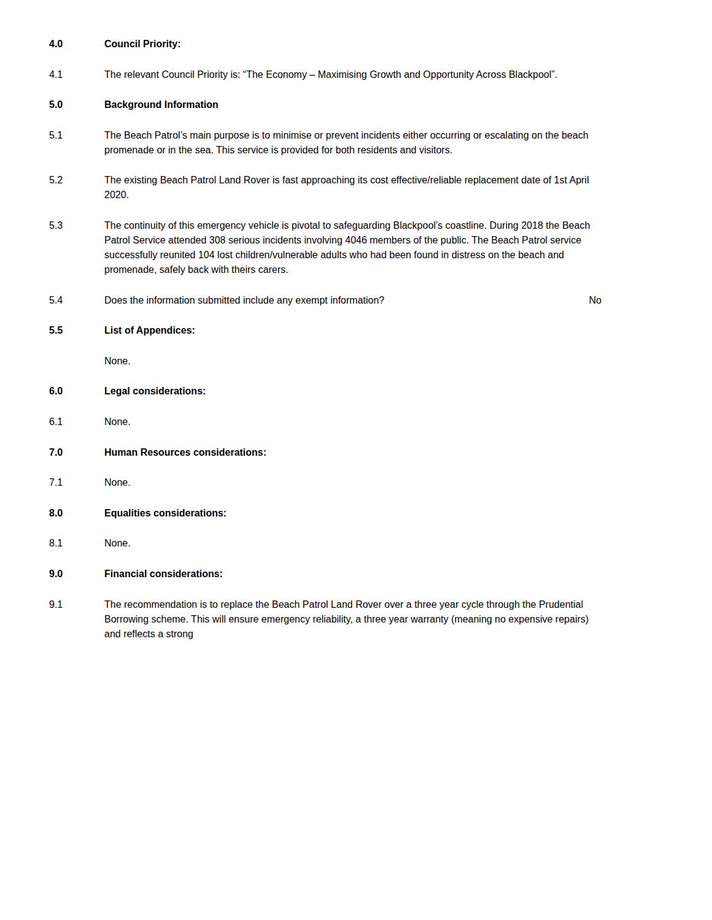4.0
Council Priority:
4.1
The relevant Council Priority is: “The Economy – Maximising Growth and Opportunity Across Blackpool”.
5.0
Background Information
5.1
The Beach Patrol’s main purpose is to minimise or prevent incidents either occurring or escalating on the beach promenade or in the sea. This service is provided for both residents and visitors.
5.2
The existing Beach Patrol Land Rover is fast approaching its cost effective/reliable replacement date of 1st April 2020.
5.3
The continuity of this emergency vehicle is pivotal to safeguarding Blackpool’s coastline. During 2018 the Beach Patrol Service attended 308 serious incidents involving 4046 members of the public. The Beach Patrol service successfully reunited 104 lost children/vulnerable adults who had been found in distress on the beach and promenade, safely back with theirs carers.
5.4
Does the information submitted include any exempt information? No
5.5
List of Appendices:
None.
6.0
Legal considerations:
6.1
None.
7.0
Human Resources considerations:
7.1
None.
8.0
Equalities considerations:
8.1
None.
9.0
Financial considerations:
9.1
The recommendation is to replace the Beach Patrol Land Rover over a three year cycle through the Prudential Borrowing scheme. This will ensure emergency reliability, a three year warranty (meaning no expensive repairs) and reflects a strong